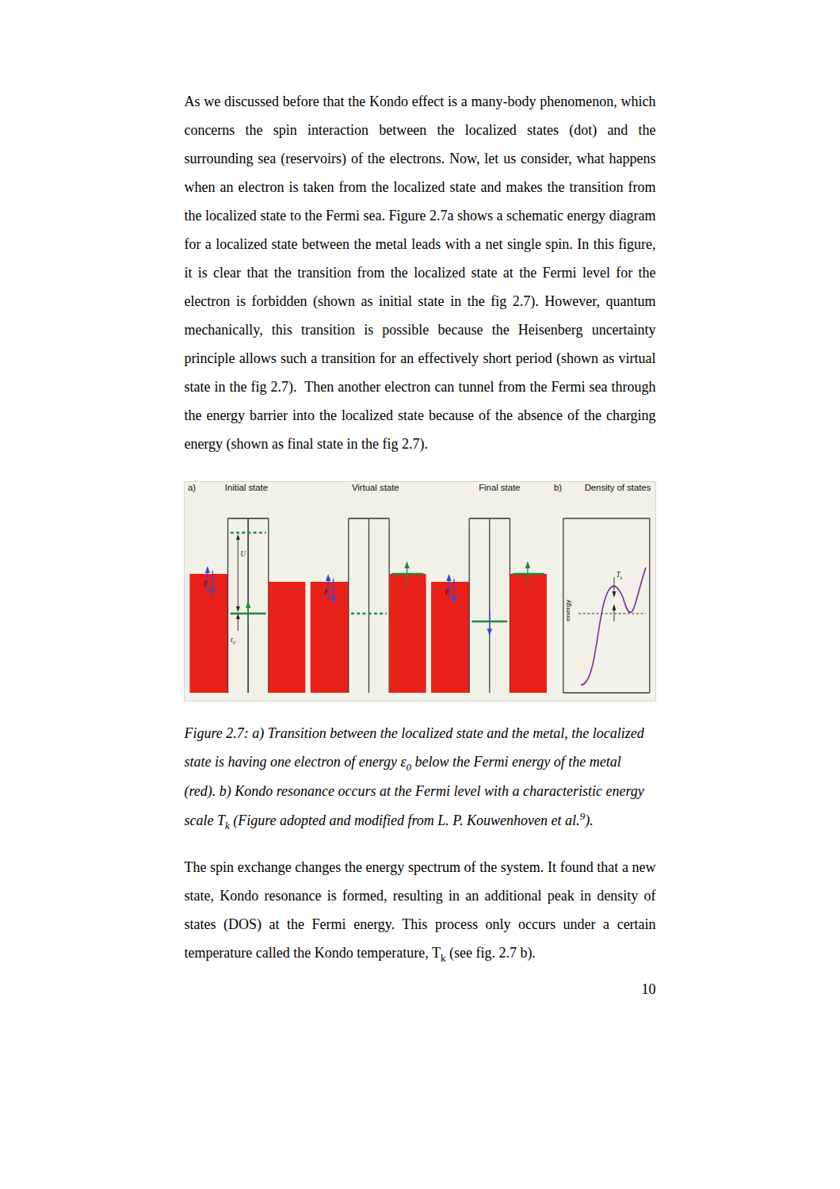As we discussed before that the Kondo effect is a many-body phenomenon, which concerns the spin interaction between the localized states (dot) and the surrounding sea (reservoirs) of the electrons. Now, let us consider, what happens when an electron is taken from the localized state and makes the transition from the localized state to the Fermi sea. Figure 2.7a shows a schematic energy diagram for a localized state between the metal leads with a net single spin. In this figure, it is clear that the transition from the localized state at the Fermi level for the electron is forbidden (shown as initial state in the fig 2.7). However, quantum mechanically, this transition is possible because the Heisenberg uncertainty principle allows such a transition for an effectively short period (shown as virtual state in the fig 2.7). Then another electron can tunnel from the Fermi sea through the energy barrier into the localized state because of the absence of the charging energy (shown as final state in the fig 2.7).
a) Initial state Virtual state Final state b) Density of states
U ε0 F F F energy Tk
Figure 2.7: a) Transition between the localized state and the metal, the localized state is having one electron of energy ε0 below the Fermi energy of the metal (red). b) Kondo resonance occurs at the Fermi level with a characteristic energy scale Tk (Figure adopted and modified from L. P. Kouwenhoven et al.9).
The spin exchange changes the energy spectrum of the system. It found that a new state, Kondo resonance is formed, resulting in an additional peak in density of states (DOS) at the Fermi energy. This process only occurs under a certain temperature called the Kondo temperature, Tk (see fig. 2.7 b).
10